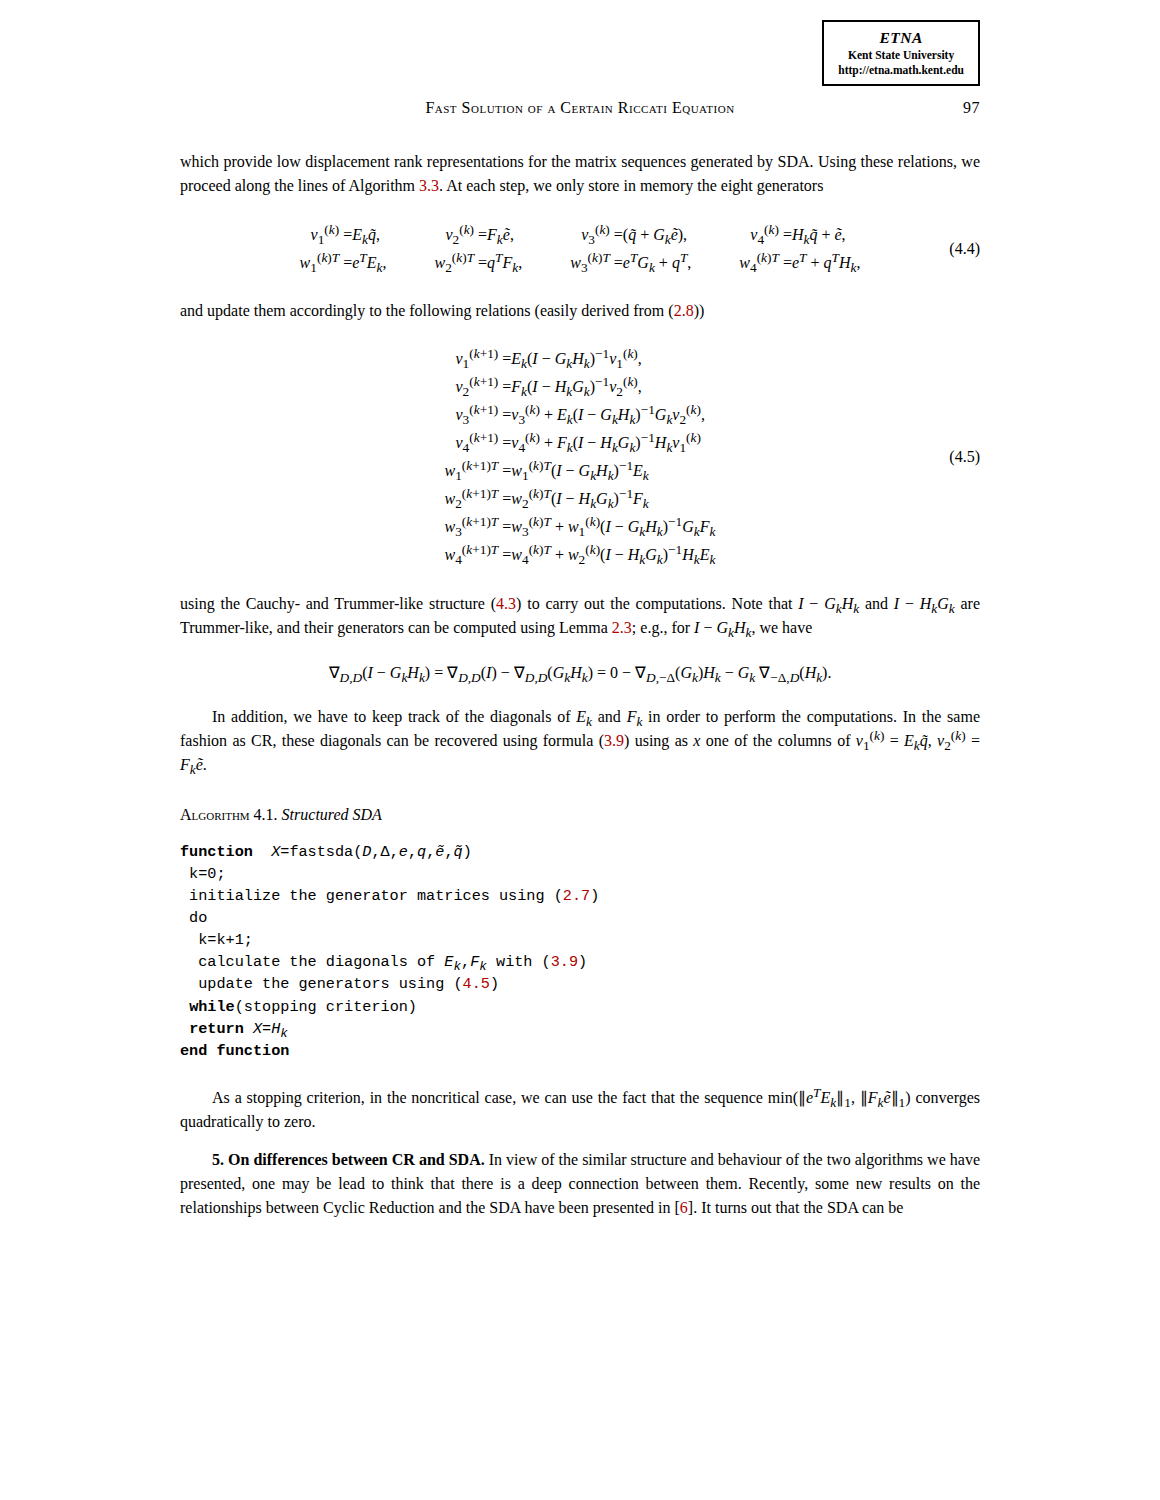ETNA
Kent State University
http://etna.math.kent.edu
Fast Solution of a Certain Riccati Equation 97
which provide low displacement rank representations for the matrix sequences generated by SDA. Using these relations, we proceed along the lines of Algorithm 3.3. At each step, we only store in memory the eight generators
| v 1 ( k ) = | E k q̃ , | | v 2 ( k ) = | F k ẽ , | | v 3 ( k ) = | ( q̃ + G k ẽ ), | | v 4 ( k ) = | H k q̃ + ẽ , |
| w 1 ( k ) T = | e T E k , | | w 2 ( k ) T = | q T F k , | | w 3 ( k ) T = | e T G k + q T , | | w 4 ( k ) T = | e T + q T H k , |
(4.4)
and update them accordingly to the following relations (easily derived from (2.8))
| v 1 ( k +1) = | E k ( I − G k H k ) −1 v 1 ( k ) , |
| v 2 ( k +1) = | F k ( I − H k G k ) −1 v 2 ( k ) , |
| v 3 ( k +1) = | v 3 ( k ) + E k ( I − G k H k ) −1 G k v 2 ( k ) , |
| v 4 ( k +1) = | v 4 ( k ) + F k ( I − H k G k ) −1 H k v 1 ( k ) |
| w 1 ( k +1) T = | w 1 ( k ) T ( I − G k H k ) −1 E k |
| w 2 ( k +1) T = | w 2 ( k ) T ( I − H k G k ) −1 F k |
| w 3 ( k +1) T = | w 3 ( k ) T + w 1 ( k ) ( I − G k H k ) −1 G k F k |
| w 4 ( k +1) T = | w 4 ( k ) T + w 2 ( k ) ( I − H k G k ) −1 H k E k |
(4.5)
using the Cauchy- and Trummer-like structure (4.3) to carry out the computations. Note that I − GkHk and I − HkGk are Trummer-like, and their generators can be computed using Lemma 2.3; e.g., for I − GkHk, we have
∇D,D(I − GkHk) = ∇D,D(I) − ∇D,D(GkHk) = 0 − ∇D,−Δ(Gk)Hk − Gk ∇−Δ,D(Hk).
In addition, we have to keep track of the diagonals of Ek and Fk in order to perform the computations. In the same fashion as CR, these diagonals can be recovered using formula (3.9) using as x one of the columns of v1(k) = Ekq̃, v2(k) = Fkẽ.
Algorithm 4.1. Structured SDA
function  X=fastsda(D,Δ,e,q,ẽ,q̃)
 k=0;
 initialize the generator matrices using (2.7)
 do
  k=k+1;
  calculate the diagonals of Ek,Fk with (3.9)
  update the generators using (4.5)
 while(stopping criterion)
 return X=Hk
end function
As a stopping criterion, in the noncritical case, we can use the fact that the sequence min(∥eTEk∥1, ∥Fkẽ∥1) converges quadratically to zero.
5. On differences between CR and SDA. In view of the similar structure and behaviour of the two algorithms we have presented, one may be lead to think that there is a deep connection between them. Recently, some new results on the relationships between Cyclic Reduction and the SDA have been presented in [6]. It turns out that the SDA can be